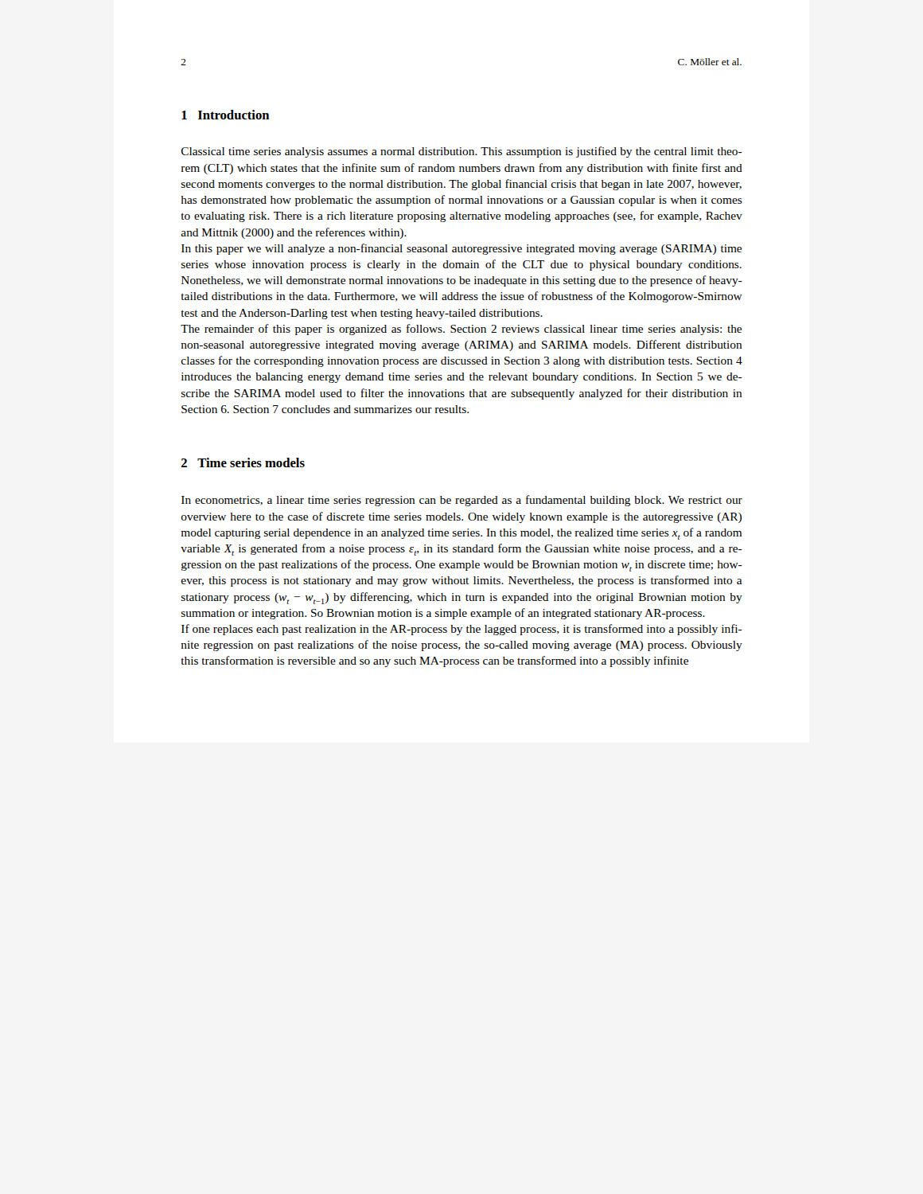2 C. Möller et al.
1 Introduction
Classical time series analysis assumes a normal distribution. This assumption is justified by the central limit theorem (CLT) which states that the infinite sum of random numbers drawn from any distribution with finite first and second moments converges to the normal distribution. The global financial crisis that began in late 2007, however, has demonstrated how problematic the assumption of normal innovations or a Gaussian copular is when it comes to evaluating risk. There is a rich literature proposing alternative modeling approaches (see, for example, Rachev and Mittnik (2000) and the references within).
In this paper we will analyze a non-financial seasonal autoregressive integrated moving average (SARIMA) time series whose innovation process is clearly in the domain of the CLT due to physical boundary conditions. Nonetheless, we will demonstrate normal innovations to be inadequate in this setting due to the presence of heavy-tailed distributions in the data. Furthermore, we will address the issue of robustness of the Kolmogorow-Smirnow test and the Anderson-Darling test when testing heavy-tailed distributions.
The remainder of this paper is organized as follows. Section 2 reviews classical linear time series analysis: the non-seasonal autoregressive integrated moving average (ARIMA) and SARIMA models. Different distribution classes for the corresponding innovation process are discussed in Section 3 along with distribution tests. Section 4 introduces the balancing energy demand time series and the relevant boundary conditions. In Section 5 we describe the SARIMA model used to filter the innovations that are subsequently analyzed for their distribution in Section 6. Section 7 concludes and summarizes our results.
2 Time series models
In econometrics, a linear time series regression can be regarded as a fundamental building block. We restrict our overview here to the case of discrete time series models. One widely known example is the autoregressive (AR) model capturing serial dependence in an analyzed time series. In this model, the realized time series xt of a random variable Xt is generated from a noise process εt, in its standard form the Gaussian white noise process, and a regression on the past realizations of the process. One example would be Brownian motion wt in discrete time; however, this process is not stationary and may grow without limits. Nevertheless, the process is transformed into a stationary process (wt − wt−1) by differencing, which in turn is expanded into the original Brownian motion by summation or integration. So Brownian motion is a simple example of an integrated stationary AR-process.
If one replaces each past realization in the AR-process by the lagged process, it is transformed into a possibly infinite regression on past realizations of the noise process, the so-called moving average (MA) process. Obviously this transformation is reversible and so any such MA-process can be transformed into a possibly infinite